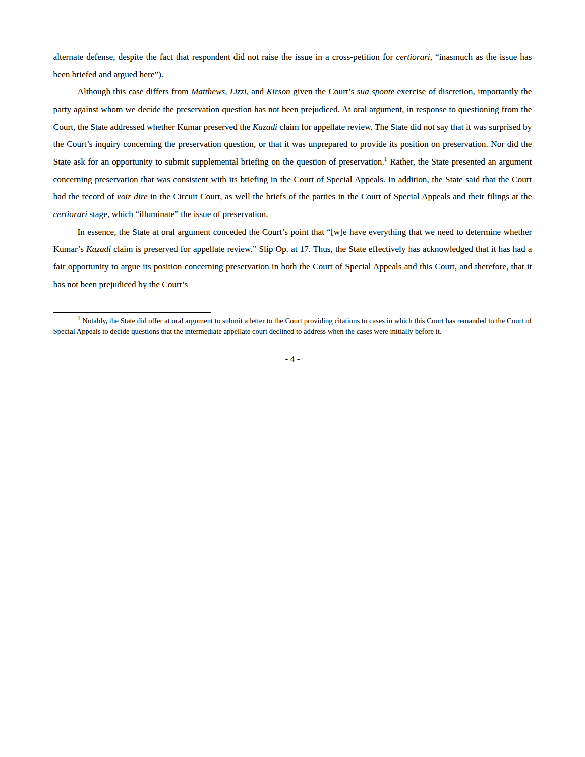alternate defense, despite the fact that respondent did not raise the issue in a cross-petition for certiorari, “inasmuch as the issue has been briefed and argued here”).
Although this case differs from Matthews, Lizzi, and Kirson given the Court’s sua sponte exercise of discretion, importantly the party against whom we decide the preservation question has not been prejudiced. At oral argument, in response to questioning from the Court, the State addressed whether Kumar preserved the Kazadi claim for appellate review. The State did not say that it was surprised by the Court’s inquiry concerning the preservation question, or that it was unprepared to provide its position on preservation. Nor did the State ask for an opportunity to submit supplemental briefing on the question of preservation.1 Rather, the State presented an argument concerning preservation that was consistent with its briefing in the Court of Special Appeals. In addition, the State said that the Court had the record of voir dire in the Circuit Court, as well the briefs of the parties in the Court of Special Appeals and their filings at the certiorari stage, which “illuminate” the issue of preservation.
In essence, the State at oral argument conceded the Court’s point that “[w]e have everything that we need to determine whether Kumar’s Kazadi claim is preserved for appellate review.” Slip Op. at 17. Thus, the State effectively has acknowledged that it has had a fair opportunity to argue its position concerning preservation in both the Court of Special Appeals and this Court, and therefore, that it has not been prejudiced by the Court’s
1 Notably, the State did offer at oral argument to submit a letter to the Court providing citations to cases in which this Court has remanded to the Court of Special Appeals to decide questions that the intermediate appellate court declined to address when the cases were initially before it.
- 4 -